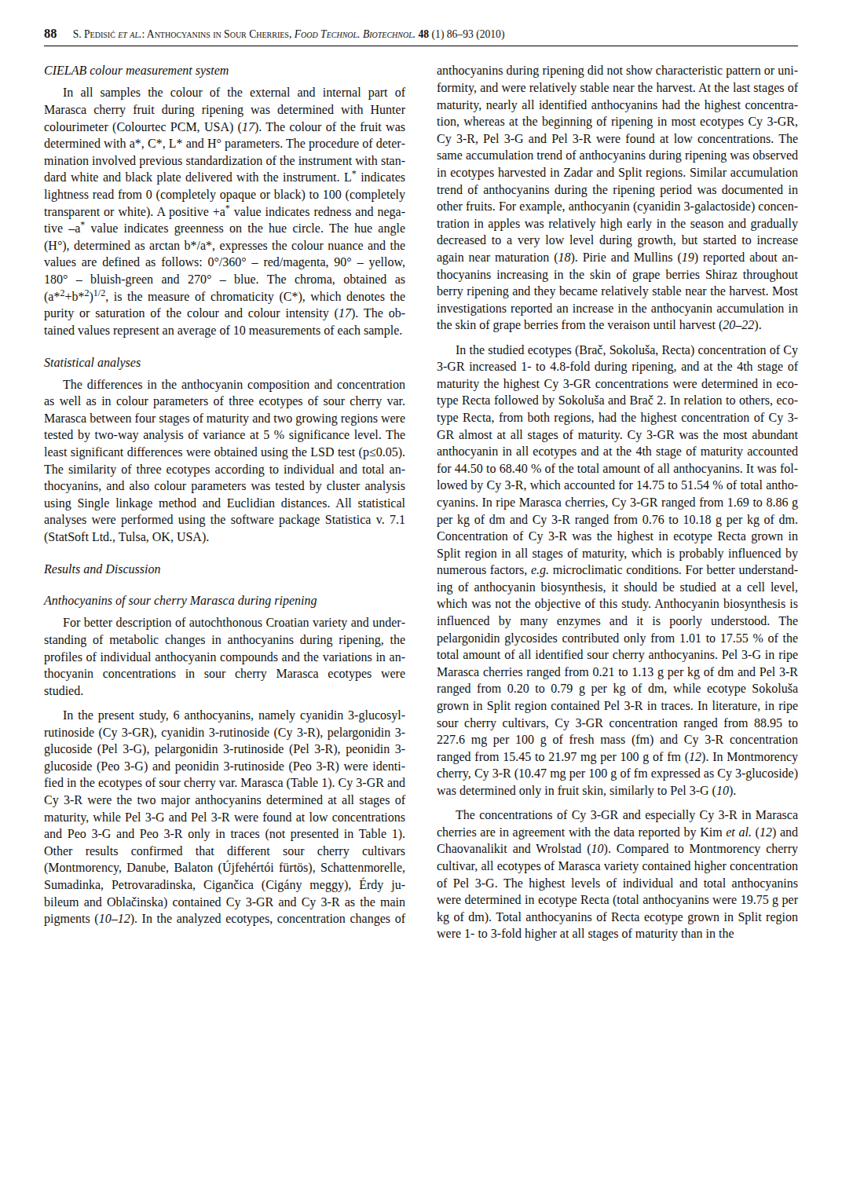88 S. Pedisić et al.: Anthocyanins in Sour Cherries, Food Technol. Biotechnol. 48 (1) 86–93 (2010)
CIELAB colour measurement system
In all samples the colour of the external and internal part of Marasca cherry fruit during ripening was determined with Hunter colourimeter (Colourtec PCM, USA) (17). The colour of the fruit was determined with a*, C*, L* and H° parameters. The procedure of determination involved previous standardization of the instrument with standard white and black plate delivered with the instrument. L* indicates lightness read from 0 (completely opaque or black) to 100 (completely transparent or white). A positive +a* value indicates redness and negative –a* value indicates greenness on the hue circle. The hue angle (H°), determined as arctan b*/a*, expresses the colour nuance and the values are defined as follows: 0°/360° – red/magenta, 90° – yellow, 180° – bluish-green and 270° – blue. The chroma, obtained as (a*2+b*2)1/2, is the measure of chromaticity (C*), which denotes the purity or saturation of the colour and colour intensity (17). The obtained values represent an average of 10 measurements of each sample.
Statistical analyses
The differences in the anthocyanin composition and concentration as well as in colour parameters of three ecotypes of sour cherry var. Marasca between four stages of maturity and two growing regions were tested by two-way analysis of variance at 5 % significance level. The least significant differences were obtained using the LSD test (p≤0.05). The similarity of three ecotypes according to individual and total anthocyanins, and also colour parameters was tested by cluster analysis using Single linkage method and Euclidian distances. All statistical analyses were performed using the software package Statistica v. 7.1 (StatSoft Ltd., Tulsa, OK, USA).
Results and Discussion
Anthocyanins of sour cherry Marasca during ripening
For better description of autochthonous Croatian variety and understanding of metabolic changes in anthocyanins during ripening, the profiles of individual anthocyanin compounds and the variations in anthocyanin concentrations in sour cherry Marasca ecotypes were studied.
In the present study, 6 anthocyanins, namely cyanidin 3-glucosylrutinoside (Cy 3-GR), cyanidin 3-rutinoside (Cy 3-R), pelargonidin 3-glucoside (Pel 3-G), pelargonidin 3-rutinoside (Pel 3-R), peonidin 3-glucoside (Peo 3-G) and peonidin 3-rutinoside (Peo 3-R) were identified in the ecotypes of sour cherry var. Marasca (Table 1). Cy 3-GR and Cy 3-R were the two major anthocyanins determined at all stages of maturity, while Pel 3-G and Pel 3-R were found at low concentrations and Peo 3-G and Peo 3-R only in traces (not presented in Table 1). Other results confirmed that different sour cherry cultivars (Montmorency, Danube, Balaton (Újfehértói fürtös), Schattenmorelle, Sumadinka, Petrovaradinska, Cigančica (Cigány meggy), Érdy jubileum and Oblačinska) contained Cy 3-GR and Cy 3-R as the main pigments (10–12). In the analyzed ecotypes, concentration changes of anthocyanins during ripening did not show characteristic pattern or uniformity, and were relatively stable near the harvest. At the last stages of maturity, nearly all identified anthocyanins had the highest concentration, whereas at the beginning of ripening in most ecotypes Cy 3-GR, Cy 3-R, Pel 3-G and Pel 3-R were found at low concentrations. The same accumulation trend of anthocyanins during ripening was observed in ecotypes harvested in Zadar and Split regions. Similar accumulation trend of anthocyanins during the ripening period was documented in other fruits. For example, anthocyanin (cyanidin 3-galactoside) concentration in apples was relatively high early in the season and gradually decreased to a very low level during growth, but started to increase again near maturation (18). Pirie and Mullins (19) reported about anthocyanins increasing in the skin of grape berries Shiraz throughout berry ripening and they became relatively stable near the harvest. Most investigations reported an increase in the anthocyanin accumulation in the skin of grape berries from the veraison until harvest (20–22).
In the studied ecotypes (Brač, Sokoluša, Recta) concentration of Cy 3-GR increased 1- to 4.8-fold during ripening, and at the 4th stage of maturity the highest Cy 3-GR concentrations were determined in ecotype Recta followed by Sokoluša and Brač 2. In relation to others, ecotype Recta, from both regions, had the highest concentration of Cy 3-GR almost at all stages of maturity. Cy 3-GR was the most abundant anthocyanin in all ecotypes and at the 4th stage of maturity accounted for 44.50 to 68.40 % of the total amount of all anthocyanins. It was followed by Cy 3-R, which accounted for 14.75 to 51.54 % of total anthocyanins. In ripe Marasca cherries, Cy 3-GR ranged from 1.69 to 8.86 g per kg of dm and Cy 3-R ranged from 0.76 to 10.18 g per kg of dm. Concentration of Cy 3-R was the highest in ecotype Recta grown in Split region in all stages of maturity, which is probably influenced by numerous factors, e.g. microclimatic conditions. For better understanding of anthocyanin biosynthesis, it should be studied at a cell level, which was not the objective of this study. Anthocyanin biosynthesis is influenced by many enzymes and it is poorly understood. The pelargonidin glycosides contributed only from 1.01 to 17.55 % of the total amount of all identified sour cherry anthocyanins. Pel 3-G in ripe Marasca cherries ranged from 0.21 to 1.13 g per kg of dm and Pel 3-R ranged from 0.20 to 0.79 g per kg of dm, while ecotype Sokoluša grown in Split region contained Pel 3-R in traces. In literature, in ripe sour cherry cultivars, Cy 3-GR concentration ranged from 88.95 to 227.6 mg per 100 g of fresh mass (fm) and Cy 3-R concentration ranged from 15.45 to 21.97 mg per 100 g of fm (12). In Montmorency cherry, Cy 3-R (10.47 mg per 100 g of fm expressed as Cy 3-glucoside) was determined only in fruit skin, similarly to Pel 3-G (10).
The concentrations of Cy 3-GR and especially Cy 3-R in Marasca cherries are in agreement with the data reported by Kim et al. (12) and Chaovanalikit and Wrolstad (10). Compared to Montmorency cherry cultivar, all ecotypes of Marasca variety contained higher concentration of Pel 3-G. The highest levels of individual and total anthocyanins were determined in ecotype Recta (total anthocyanins were 19.75 g per kg of dm). Total anthocyanins of Recta ecotype grown in Split region were 1- to 3-fold higher at all stages of maturity than in the